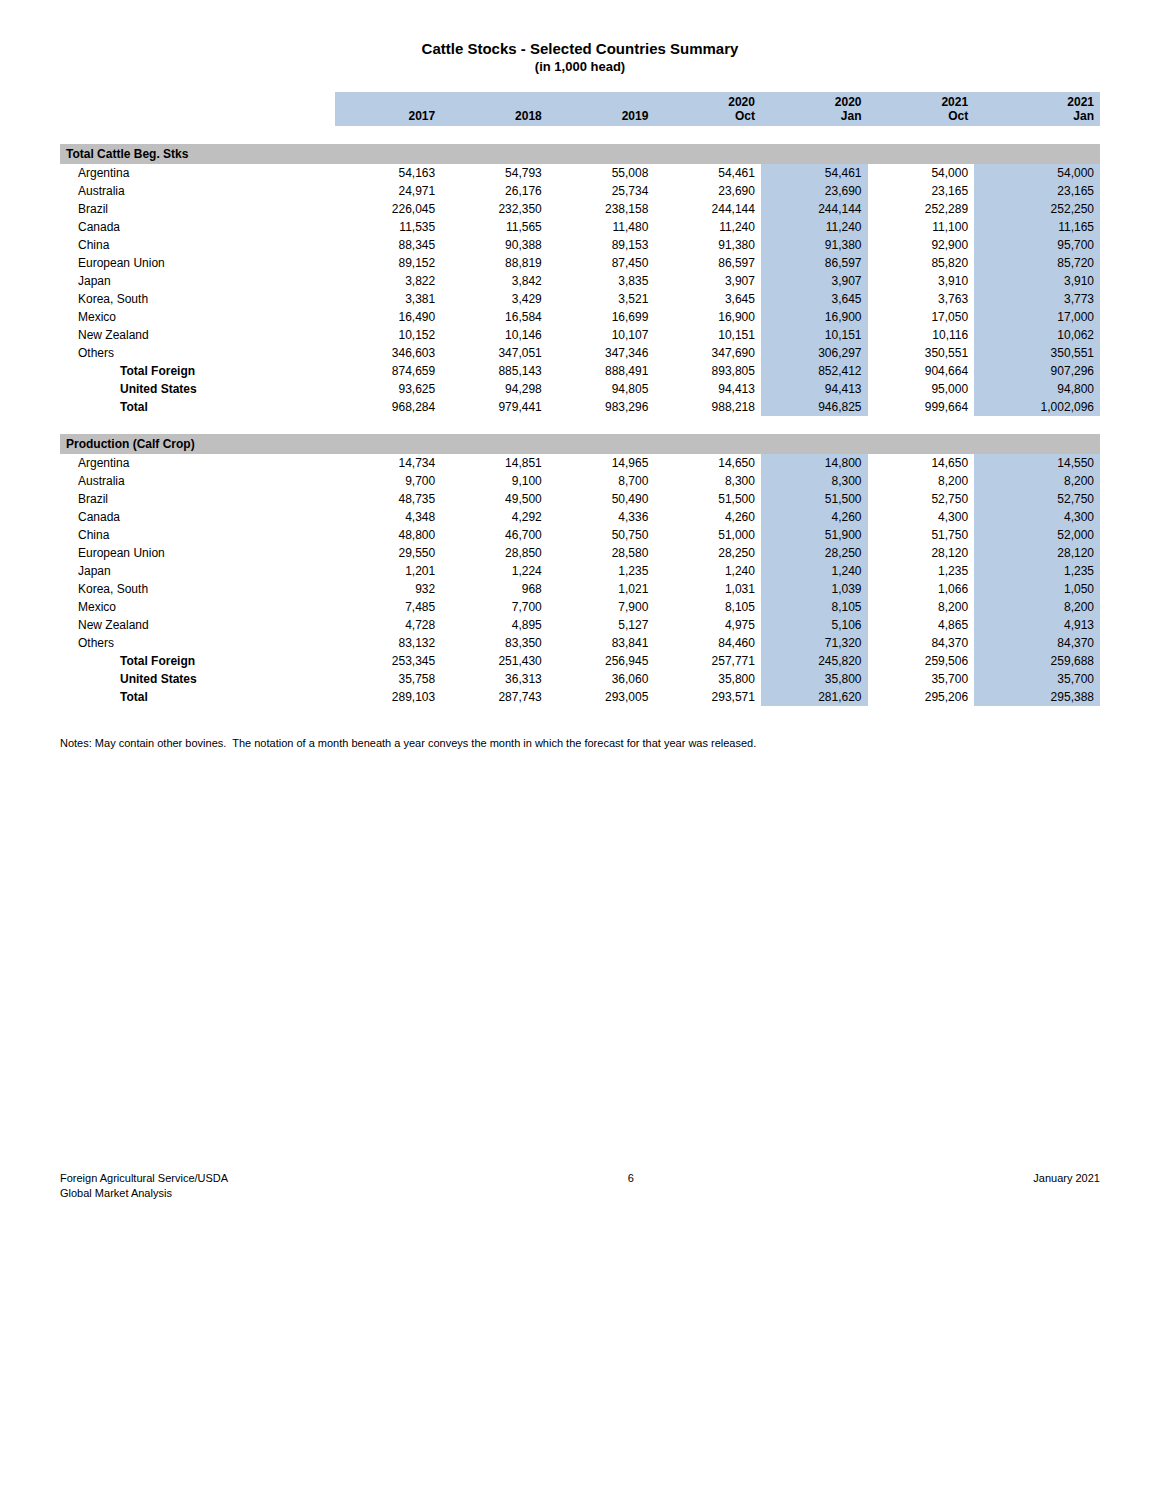Cattle Stocks - Selected Countries Summary
(in 1,000 head)
| | 2017 | 2018 | 2019 | 2020 Oct | 2020 Jan | 2021 Oct | 2021 Jan |
| --- | --- | --- | --- | --- | --- | --- | --- |
| Total Cattle Beg. Stks | | | | |
| Argentina | 54,163 | 54,793 | 55,008 | 54,461 | 54,461 | 54,000 | 54,000 |
| Australia | 24,971 | 26,176 | 25,734 | 23,690 | 23,690 | 23,165 | 23,165 |
| Brazil | 226,045 | 232,350 | 238,158 | 244,144 | 244,144 | 252,289 | 252,250 |
| Canada | 11,535 | 11,565 | 11,480 | 11,240 | 11,240 | 11,100 | 11,165 |
| China | 88,345 | 90,388 | 89,153 | 91,380 | 91,380 | 92,900 | 95,700 |
| European Union | 89,152 | 88,819 | 87,450 | 86,597 | 86,597 | 85,820 | 85,720 |
| Japan | 3,822 | 3,842 | 3,835 | 3,907 | 3,907 | 3,910 | 3,910 |
| Korea, South | 3,381 | 3,429 | 3,521 | 3,645 | 3,645 | 3,763 | 3,773 |
| Mexico | 16,490 | 16,584 | 16,699 | 16,900 | 16,900 | 17,050 | 17,000 |
| New Zealand | 10,152 | 10,146 | 10,107 | 10,151 | 10,151 | 10,116 | 10,062 |
| Others | 346,603 | 347,051 | 347,346 | 347,690 | 306,297 | 350,551 | 350,551 |
| Total Foreign | 874,659 | 885,143 | 888,491 | 893,805 | 852,412 | 904,664 | 907,296 |
| United States | 93,625 | 94,298 | 94,805 | 94,413 | 94,413 | 95,000 | 94,800 |
| Total | 968,284 | 979,441 | 983,296 | 988,218 | 946,825 | 999,664 | 1,002,096 |
| Production (Calf Crop) | | | | |
| Argentina | 14,734 | 14,851 | 14,965 | 14,650 | 14,800 | 14,650 | 14,550 |
| Australia | 9,700 | 9,100 | 8,700 | 8,300 | 8,300 | 8,200 | 8,200 |
| Brazil | 48,735 | 49,500 | 50,490 | 51,500 | 51,500 | 52,750 | 52,750 |
| Canada | 4,348 | 4,292 | 4,336 | 4,260 | 4,260 | 4,300 | 4,300 |
| China | 48,800 | 46,700 | 50,750 | 51,000 | 51,900 | 51,750 | 52,000 |
| European Union | 29,550 | 28,850 | 28,580 | 28,250 | 28,250 | 28,120 | 28,120 |
| Japan | 1,201 | 1,224 | 1,235 | 1,240 | 1,240 | 1,235 | 1,235 |
| Korea, South | 932 | 968 | 1,021 | 1,031 | 1,039 | 1,066 | 1,050 |
| Mexico | 7,485 | 7,700 | 7,900 | 8,105 | 8,105 | 8,200 | 8,200 |
| New Zealand | 4,728 | 4,895 | 5,127 | 4,975 | 5,106 | 4,865 | 4,913 |
| Others | 83,132 | 83,350 | 83,841 | 84,460 | 71,320 | 84,370 | 84,370 |
| Total Foreign | 253,345 | 251,430 | 256,945 | 257,771 | 245,820 | 259,506 | 259,688 |
| United States | 35,758 | 36,313 | 36,060 | 35,800 | 35,800 | 35,700 | 35,700 |
| Total | 289,103 | 287,743 | 293,005 | 293,571 | 281,620 | 295,206 | 295,388 |
Notes: May contain other bovines. The notation of a month beneath a year conveys the month in which the forecast for that year was released.
Foreign Agricultural Service/USDA
Global Market Analysis
6
January 2021